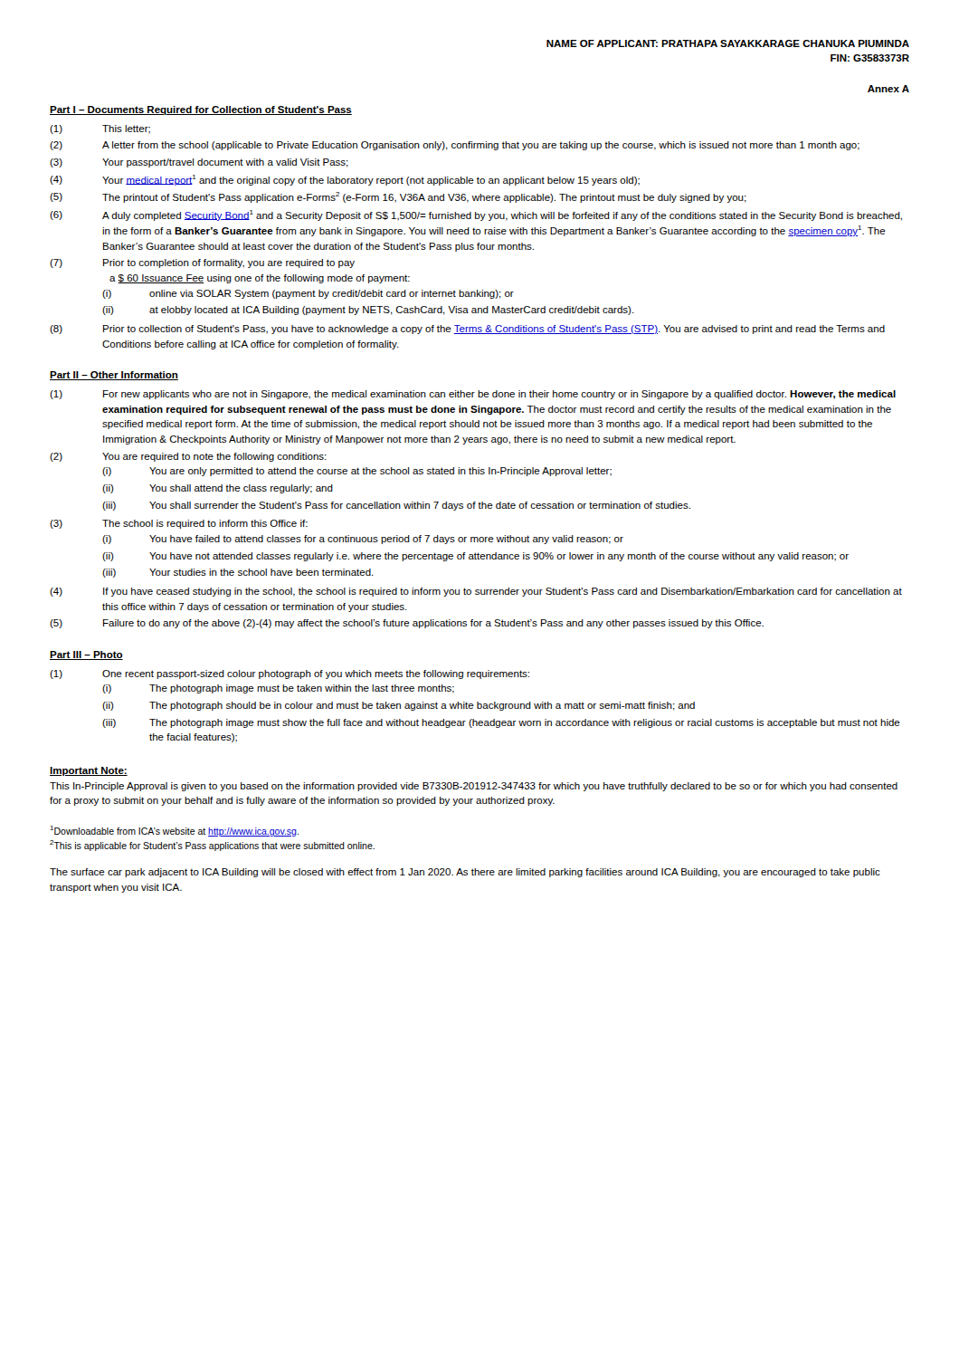NAME OF APPLICANT: PRATHAPA SAYAKKARAGE CHANUKA PIUMINDA
FIN: G3583373R
Annex A
Part I – Documents Required for Collection of Student's Pass
| (1) | This letter; |
| (2) | A letter from the school (applicable to Private Education Organisation only), confirming that you are taking up the course, which is issued not more than 1 month ago; |
| (3) | Your passport/travel document with a valid Visit Pass; |
| (4) | Your medical report 1 and the original copy of the laboratory report (not applicable to an applicant below 15 years old); |
| (5) | The printout of Student's Pass application e-Forms 2 (e-Form 16, V36A and V36, where applicable). The printout must be duly signed by you; |
| (6) | A duly completed Security Bond 1 and a Security Deposit of S$ 1,500/= furnished by you, which will be forfeited if any of the conditions stated in the Security Bond is breached, in the form of a Banker’s Guarantee from any bank in Singapore. You will need to raise with this Department a Banker’s Guarantee according to the specimen copy 1 . The Banker’s Guarantee should at least cover the duration of the Student's Pass plus four months. |
| (7) | Prior to completion of formality, you are required to pay a $ 60 Issuance Fee using one of the following mode of payment: / (i) / online via SOLAR System (payment by credit/debit card or internet banking); or / / (ii) / at elobby located at ICA Building (payment by NETS, CashCard, Visa and MasterCard credit/debit cards). / |
| (8) | Prior to collection of Student's Pass, you have to acknowledge a copy of the Terms & Conditions of Student's Pass (STP) . You are advised to print and read the Terms and Conditions before calling at ICA office for completion of formality. |
Part II – Other Information
| (1) | For new applicants who are not in Singapore, the medical examination can either be done in their home country or in Singapore by a qualified doctor. However, the medical examination required for subsequent renewal of the pass must be done in Singapore. The doctor must record and certify the results of the medical examination in the specified medical report form. At the time of submission, the medical report should not be issued more than 3 months ago. If a medical report had been submitted to the Immigration & Checkpoints Authority or Ministry of Manpower not more than 2 years ago, there is no need to submit a new medical report. |
| (2) | You are required to note the following conditions: / (i) / You are only permitted to attend the course at the school as stated in this In-Principle Approval letter; / / (ii) / You shall attend the class regularly; and / / (iii) / You shall surrender the Student's Pass for cancellation within 7 days of the date of cessation or termination of studies. / |
| (3) | The school is required to inform this Office if: / (i) / You have failed to attend classes for a continuous period of 7 days or more without any valid reason; or / / (ii) / You have not attended classes regularly i.e. where the percentage of attendance is 90% or lower in any month of the course without any valid reason; or / / (iii) / Your studies in the school have been terminated. / |
| (4) | If you have ceased studying in the school, the school is required to inform you to surrender your Student's Pass card and Disembarkation/Embarkation card for cancellation at this office within 7 days of cessation or termination of your studies. |
| (5) | Failure to do any of the above (2)-(4) may affect the school’s future applications for a Student’s Pass and any other passes issued by this Office. |
Part III – Photo
| (1) | One recent passport-sized colour photograph of you which meets the following requirements: / (i) / The photograph image must be taken within the last three months; / / (ii) / The photograph should be in colour and must be taken against a white background with a matt or semi-matt finish; and / / (iii) / The photograph image must show the full face and without headgear (headgear worn in accordance with religious or racial customs is acceptable but must not hide the facial features); / |
Important Note:
This In-Principle Approval is given to you based on the information provided vide B7330B-201912-347433 for which you have truthfully declared to be so or for which you had consented for a proxy to submit on your behalf and is fully aware of the information so provided by your authorized proxy.
1Downloadable from ICA’s website at http://www.ica.gov.sg.
2This is applicable for Student’s Pass applications that were submitted online.
The surface car park adjacent to ICA Building will be closed with effect from 1 Jan 2020. As there are limited parking facilities around ICA Building, you are encouraged to take public transport when you visit ICA.